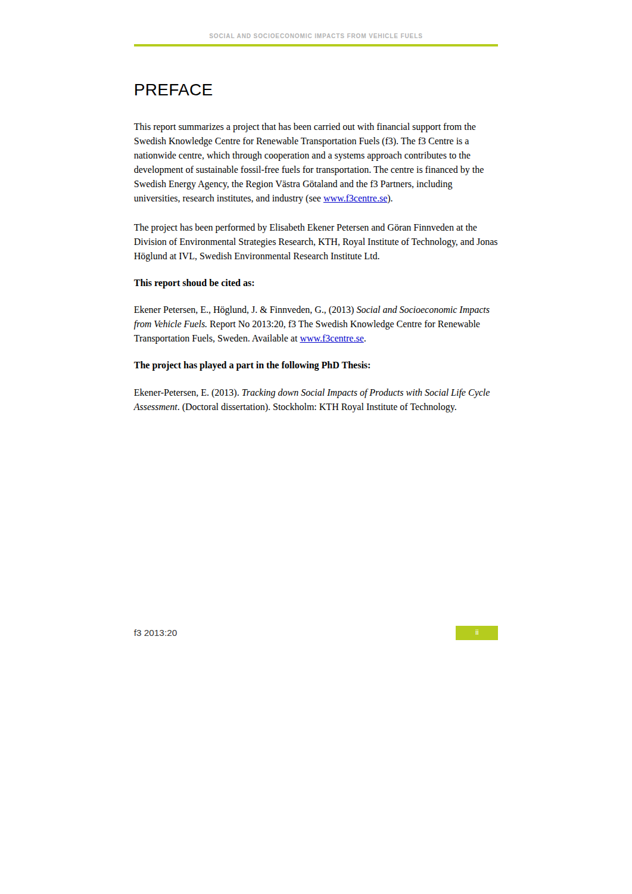Social and Socioeconomic Impacts from Vehicle Fuels
PREFACE
This report summarizes a project that has been carried out with financial support from the Swedish Knowledge Centre for Renewable Transportation Fuels (f3). The f3 Centre is a nationwide centre, which through cooperation and a systems approach contributes to the development of sustainable fossil-free fuels for transportation. The centre is financed by the Swedish Energy Agency, the Region Västra Götaland and the f3 Partners, including universities, research institutes, and industry (see www.f3centre.se).
The project has been performed by Elisabeth Ekener Petersen and Göran Finnveden at the Division of Environmental Strategies Research, KTH, Royal Institute of Technology, and Jonas Höglund at IVL, Swedish Environmental Research Institute Ltd.
This report shoud be cited as:
Ekener Petersen, E., Höglund, J. & Finnveden, G., (2013) Social and Socioeconomic Impacts from Vehicle Fuels. Report No 2013:20, f3 The Swedish Knowledge Centre for Renewable Transportation Fuels, Sweden. Available at www.f3centre.se.
The project has played a part in the following PhD Thesis:
Ekener-Petersen, E. (2013). Tracking down Social Impacts of Products with Social Life Cycle Assessment. (Doctoral dissertation). Stockholm: KTH Royal Institute of Technology.
f3 2013:20 ii